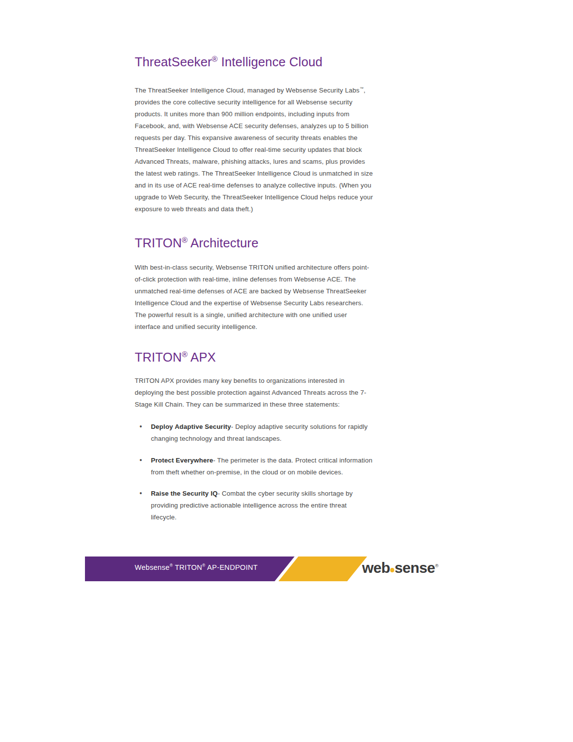ThreatSeeker® Intelligence Cloud
The ThreatSeeker Intelligence Cloud, managed by Websense Security Labs™, provides the core collective security intelligence for all Websense security products. It unites more than 900 million endpoints, including inputs from Facebook, and, with Websense ACE security defenses, analyzes up to 5 billion requests per day. This expansive awareness of security threats enables the ThreatSeeker Intelligence Cloud to offer real-time security updates that block Advanced Threats, malware, phishing attacks, lures and scams, plus provides the latest web ratings. The ThreatSeeker Intelligence Cloud is unmatched in size and in its use of ACE real-time defenses to analyze collective inputs. (When you upgrade to Web Security, the ThreatSeeker Intelligence Cloud helps reduce your exposure to web threats and data theft.)
TRITON® Architecture
With best-in-class security, Websense TRITON unified architecture offers point-of-click protection with real-time, inline defenses from Websense ACE. The unmatched real-time defenses of ACE are backed by Websense ThreatSeeker Intelligence Cloud and the expertise of Websense Security Labs researchers. The powerful result is a single, unified architecture with one unified user interface and unified security intelligence.
TRITON® APX
TRITON APX provides many key benefits to organizations interested in deploying the best possible protection against Advanced Threats across the 7-Stage Kill Chain. They can be summarized in these three statements:
Deploy Adaptive Security- Deploy adaptive security solutions for rapidly changing technology and threat landscapes.
Protect Everywhere- The perimeter is the data. Protect critical information from theft whether on-premise, in the cloud or on mobile devices.
Raise the Security IQ- Combat the cyber security skills shortage by providing predictive actionable intelligence across the entire threat lifecycle.
Websense® TRITON® AP-ENDPOINT
web sense®